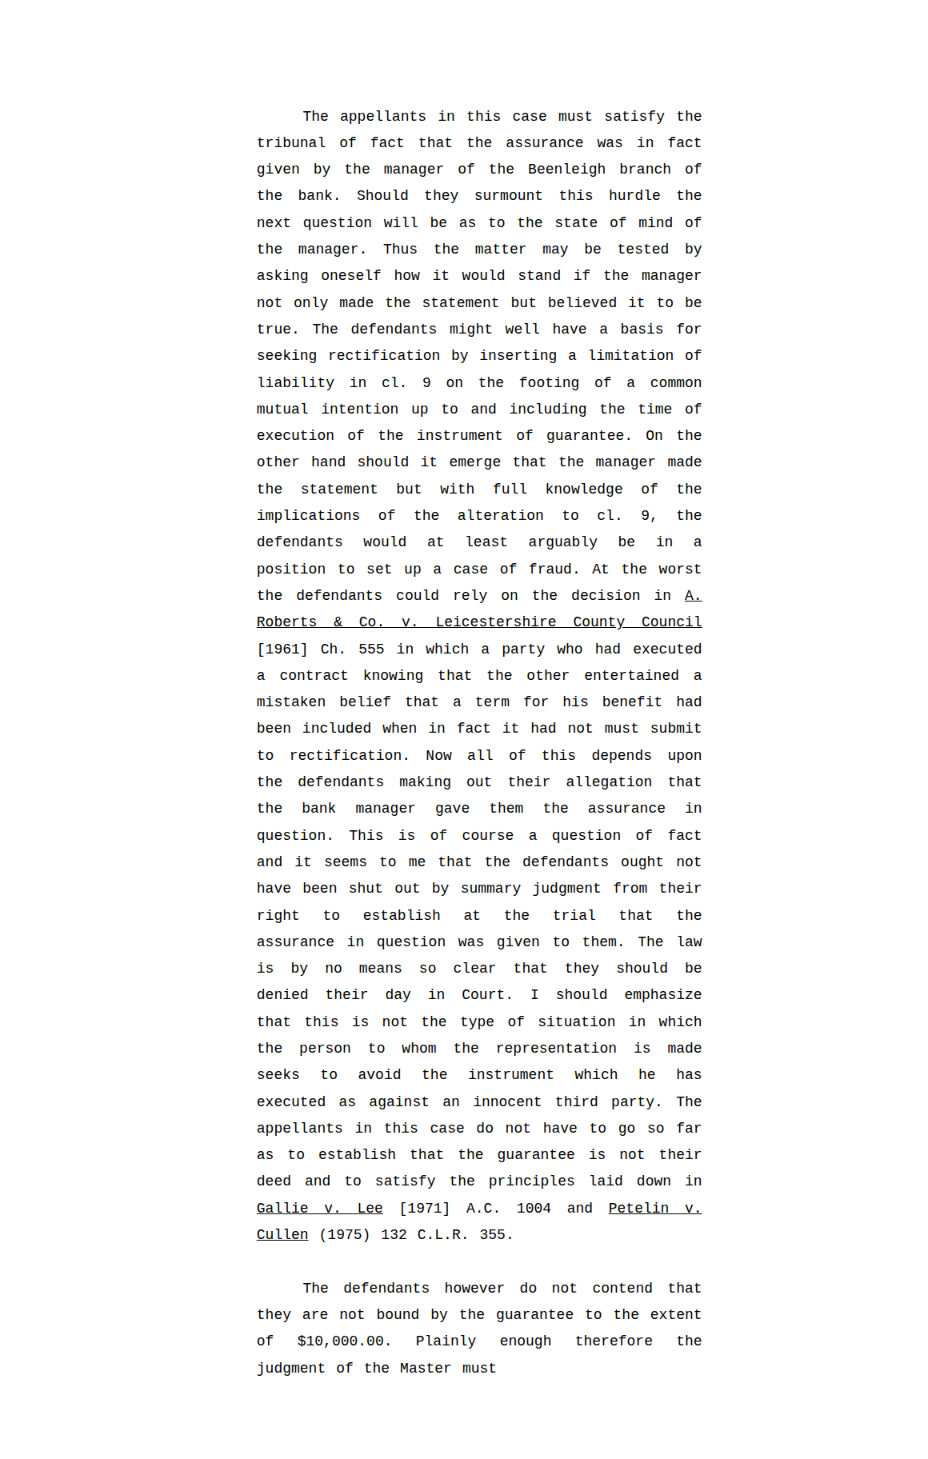The appellants in this case must satisfy the tribunal of fact that the assurance was in fact given by the manager of the Beenleigh branch of the bank. Should they surmount this hurdle the next question will be as to the state of mind of the manager. Thus the matter may be tested by asking oneself how it would stand if the manager not only made the statement but believed it to be true. The defendants might well have a basis for seeking rectification by inserting a limitation of liability in cl. 9 on the footing of a common mutual intention up to and including the time of execution of the instrument of guarantee. On the other hand should it emerge that the manager made the statement but with full knowledge of the implications of the alteration to cl. 9, the defendants would at least arguably be in a position to set up a case of fraud. At the worst the defendants could rely on the decision in A. Roberts & Co. v. Leicestershire County Council [1961] Ch. 555 in which a party who had executed a contract knowing that the other entertained a mistaken belief that a term for his benefit had been included when in fact it had not must submit to rectification. Now all of this depends upon the defendants making out their allegation that the bank manager gave them the assurance in question. This is of course a question of fact and it seems to me that the defendants ought not have been shut out by summary judgment from their right to establish at the trial that the assurance in question was given to them. The law is by no means so clear that they should be denied their day in Court. I should emphasize that this is not the type of situation in which the person to whom the representation is made seeks to avoid the instrument which he has executed as against an innocent third party. The appellants in this case do not have to go so far as to establish that the guarantee is not their deed and to satisfy the principles laid down in Gallie v. Lee [1971] A.C. 1004 and Petelin v. Cullen (1975) 132 C.L.R. 355.
The defendants however do not contend that they are not bound by the guarantee to the extent of $10,000.00. Plainly enough therefore the judgment of the Master must